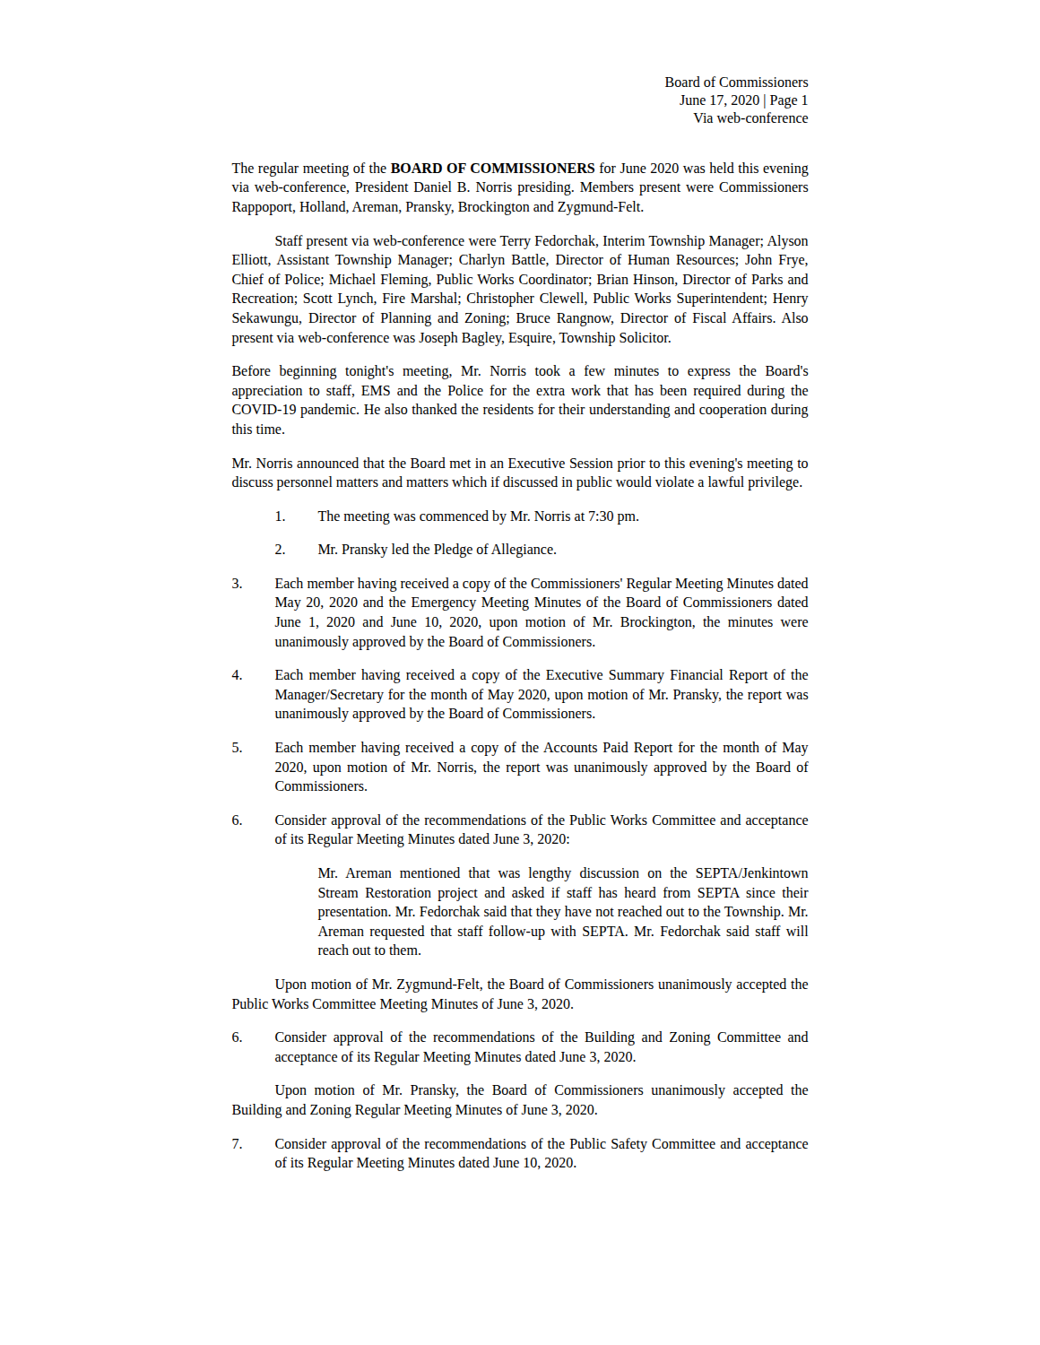Board of Commissioners
June 17, 2020 | Page 1
Via web-conference
The regular meeting of the BOARD OF COMMISSIONERS for June 2020 was held this evening via web-conference, President Daniel B. Norris presiding. Members present were Commissioners Rappoport, Holland, Areman, Pransky, Brockington and Zygmund-Felt.
Staff present via web-conference were Terry Fedorchak, Interim Township Manager; Alyson Elliott, Assistant Township Manager; Charlyn Battle, Director of Human Resources; John Frye, Chief of Police; Michael Fleming, Public Works Coordinator; Brian Hinson, Director of Parks and Recreation; Scott Lynch, Fire Marshal; Christopher Clewell, Public Works Superintendent; Henry Sekawungu, Director of Planning and Zoning; Bruce Rangnow, Director of Fiscal Affairs. Also present via web-conference was Joseph Bagley, Esquire, Township Solicitor.
Before beginning tonight's meeting, Mr. Norris took a few minutes to express the Board's appreciation to staff, EMS and the Police for the extra work that has been required during the COVID-19 pandemic. He also thanked the residents for their understanding and cooperation during this time.
Mr. Norris announced that the Board met in an Executive Session prior to this evening's meeting to discuss personnel matters and matters which if discussed in public would violate a lawful privilege.
1. The meeting was commenced by Mr. Norris at 7:30 pm.
2. Mr. Pransky led the Pledge of Allegiance.
3. Each member having received a copy of the Commissioners' Regular Meeting Minutes dated May 20, 2020 and the Emergency Meeting Minutes of the Board of Commissioners dated June 1, 2020 and June 10, 2020, upon motion of Mr. Brockington, the minutes were unanimously approved by the Board of Commissioners.
4. Each member having received a copy of the Executive Summary Financial Report of the Manager/Secretary for the month of May 2020, upon motion of Mr. Pransky, the report was unanimously approved by the Board of Commissioners.
5. Each member having received a copy of the Accounts Paid Report for the month of May 2020, upon motion of Mr. Norris, the report was unanimously approved by the Board of Commissioners.
6. Consider approval of the recommendations of the Public Works Committee and acceptance of its Regular Meeting Minutes dated June 3, 2020:
Mr. Areman mentioned that was lengthy discussion on the SEPTA/Jenkintown Stream Restoration project and asked if staff has heard from SEPTA since their presentation. Mr. Fedorchak said that they have not reached out to the Township. Mr. Areman requested that staff follow-up with SEPTA. Mr. Fedorchak said staff will reach out to them.
Upon motion of Mr. Zygmund-Felt, the Board of Commissioners unanimously accepted the Public Works Committee Meeting Minutes of June 3, 2020.
6. Consider approval of the recommendations of the Building and Zoning Committee and acceptance of its Regular Meeting Minutes dated June 3, 2020.
Upon motion of Mr. Pransky, the Board of Commissioners unanimously accepted the Building and Zoning Regular Meeting Minutes of June 3, 2020.
7. Consider approval of the recommendations of the Public Safety Committee and acceptance of its Regular Meeting Minutes dated June 10, 2020.